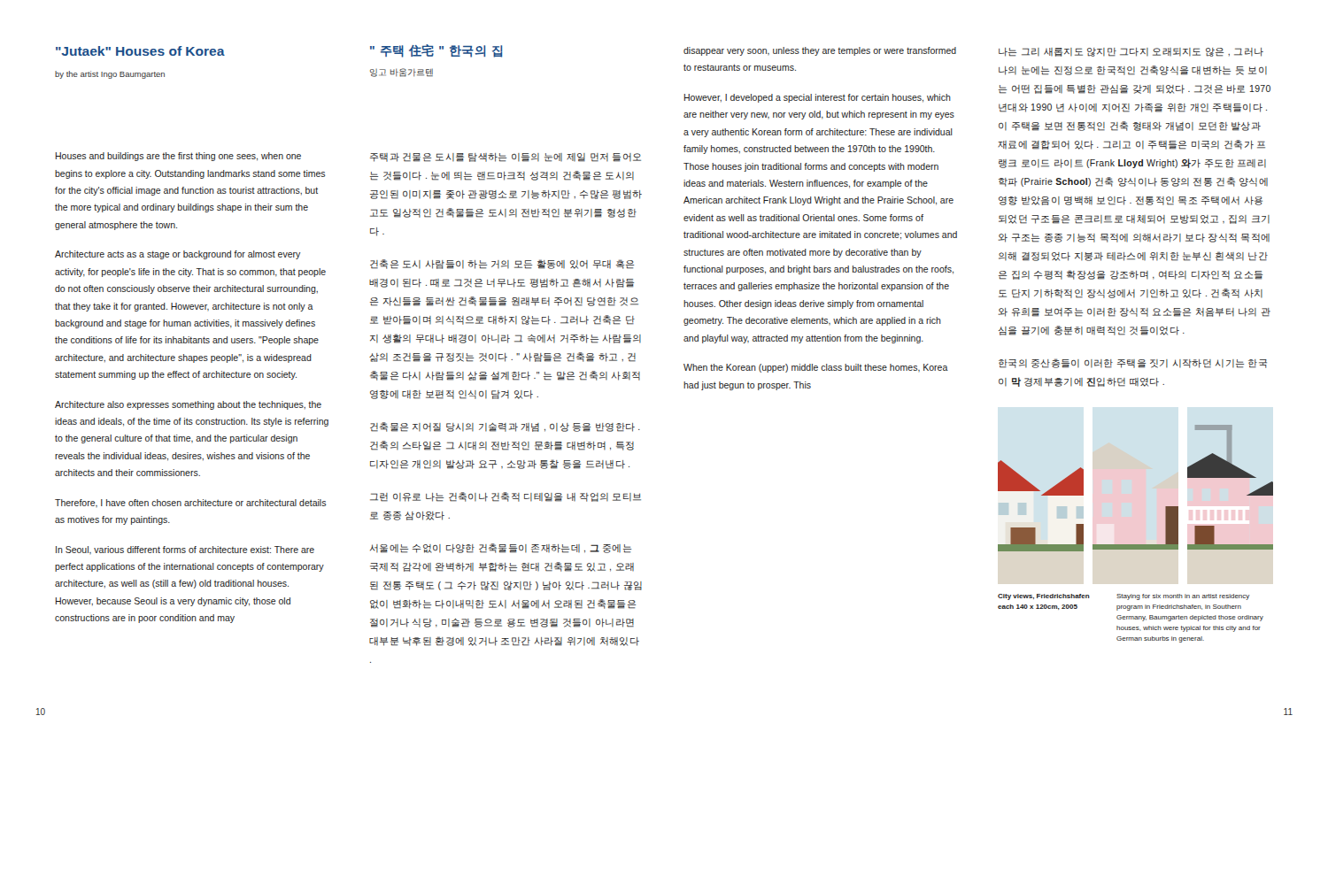"Jutaek" Houses of Korea
by the artist Ingo Baumgarten
Houses and buildings are the first thing one sees, when one begins to explore a city. Outstanding landmarks stand some times for the city's official image and function as tourist attractions, but the more typical and ordinary buildings shape in their sum the general atmosphere the town.
Architecture acts as a stage or background for almost every activity, for people's life in the city. That is so common, that people do not often consciously observe their architectural surrounding, that they take it for granted. However, architecture is not only a background and stage for human activities, it massively defines the conditions of life for its inhabitants and users. "People shape architecture, and architecture shapes people", is a widespread statement summing up the effect of architecture on society.
Architecture also expresses something about the techniques, the ideas and ideals, of the time of its construction. Its style is referring to the general culture of that time, and the particular design reveals the individual ideas, desires, wishes and visions of the architects and their commissioners.
Therefore, I have often chosen architecture or architectural details as motives for my paintings.
In Seoul, various different forms of architecture exist: There are perfect applications of the international concepts of contemporary architecture, as well as (still a few) old traditional houses. However, because Seoul is a very dynamic city, those old constructions are in poor condition and may
" 주택 住宅 " 한국의 집
잉고 바움가르텐
주택과 건물은 도시를 탐색하는 이들의 눈에 제일 먼저 들어오는 것들이다 . 눈에 띄는 랜드마크적 성격의 건축물은 도시의 공인된 이미지를 좇아 관광명소로 기능하지만 , 수많은 평범하고도 일상적인 건축물들은 도시의 전반적인 분위기를 형성한다 .
건축은 도시 사람들이 하는 거의 모든 활동에 있어 무대 혹은 배경이 된다 . 때로 그것은 너무나도 평범하고 흔해서 사람들은 자신들을 둘러싼 건축물들을 원래부터 주어진 당연한 것으로 받아들이며 의식적으로 대하지 않는다 . 그러나 건축은 단지 생활의 무대나 배경이 아니라 그 속에서 거주하는 사람들의 삶의 조건들을 규정짓는 것이다 . " 사람들은 건축을 하고 , 건축물은 다시 사람들의 삶을 설계한다 ." 는 말은 건축의 사회적 영향에 대한 보편적 인식이 담겨 있다 .
건축물은 지어질 당시의 기술력과 개념 , 이상 등을 반영한다 . 건축의 스타일은 그 시대의 전반적인 문화를 대변하며 , 특정 디자인은 개인의 발상과 요구 , 소망과 통찰 등을 드러낸다 .
그런 이유로 나는 건축이나 건축적 디테일을 내 작업의 모티브로 종종 삼아왔다 .
서울에는 수없이 다양한 건축물들이 존재하는데 , 그 중에는 국제적 감각에 완벽하게 부합하는 현대 건축물도 있고 , 오래된 전통 주택도 ( 그 수가 많진 않지만 ) 남아 있다 .그러나 끊임없이 변화하는 다이내믹한 도시 서울에서 오래된 건축물들은 절이거나 식당 , 미술관 등으로 용도 변경될 것들이 아니라면 대부분 낙후된 환경에 있거나 조만간 사라질 위기에 처해있다 .
disappear very soon, unless they are temples or were transformed to restaurants or museums.
However, I developed a special interest for certain houses, which are neither very new, nor very old, but which represent in my eyes a very authentic Korean form of architecture: These are individual family homes, constructed between the 1970th to the 1990th. Those houses join traditional forms and concepts with modern ideas and materials. Western influences, for example of the American architect Frank Lloyd Wright and the Prairie School, are evident as well as traditional Oriental ones. Some forms of traditional wood-architecture are imitated in concrete; volumes and structures are often motivated more by decorative than by functional purposes, and bright bars and balustrades on the roofs, terraces and galleries emphasize the horizontal expansion of the houses. Other design ideas derive simply from ornamental geometry. The decorative elements, which are applied in a rich and playful way, attracted my attention from the beginning.
When the Korean (upper) middle class built these homes, Korea had just begun to prosper. This
나는 그리 새롭지도 않지만 그다지 오래되지도 않은 , 그러나 나의 눈에는 진정으로 한국적인 건축양식을 대변하는 듯 보이는 어떤 집들에 특별한 관심을 갖게 되었다 . 그것은 바로 1970 년대와 1990 년 사이에 지어진 가족을 위한 개인 주택들이다 . 이 주택을 보면 전통적인 건축 형태와 개념이 모던한 발상과 재료에 결합되어 있다 . 그리고 이 주택들은 미국의 건축가 프랭크 로이드 라이트 (Frank Lloyd Wright) 와가 주도한 프레리 학파 (Prairie School) 건축 양식이나 동양의 전통 건축 양식에 영향 받았음이 명백해 보인다 . 전통적인 목조 주택에서 사용되었던 구조들은 콘크리트로 대체되어 모방되었고 , 집의 크기와 구조는 종종 기능적 목적에 의해서라기 보다 장식적 목적에 의해 결정되었다 지붕과 테라스에 위치한 눈부신 흰색의 난간은 집의 수평적 확장성을 강조하며 , 여타의 디자인적 요소들도 단지 기하학적인 장식성에서 기인하고 있다 . 건축적 사치와 유희를 보여주는 이러한 장식적 요소들은 처음부터 나의 관심을 끌기에 충분히 매력적인 것들이었다 .
한국의 중산층들이 이러한 주택을 짓기 시작하던 시기는 한국이 막 경제부흥기에 진입하던 때였다 .
City views, Friedrichshafen
each 140 x 120cm, 2005
Staying for six month in an artist residency program in Friedrichshafen, in Southern Germany, Baumgarten depicted those ordinary houses, which were typical for this city and for German suburbs in general.
10
11